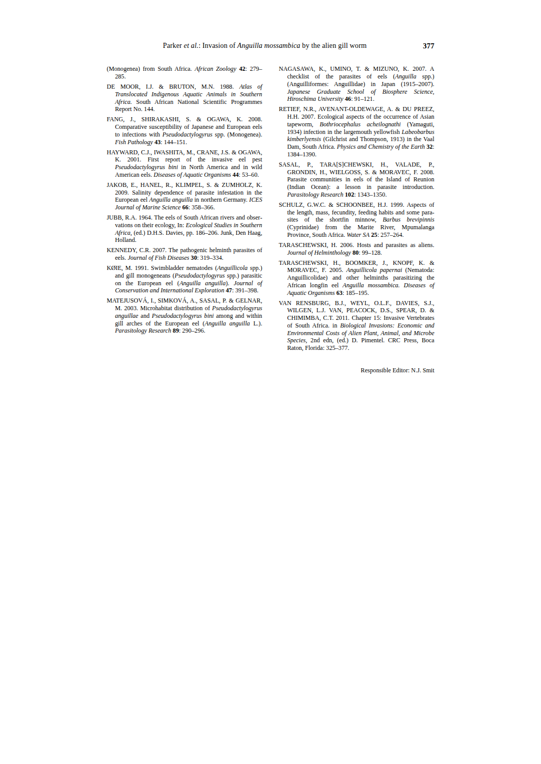377 Parker et al.: Invasion of Anguilla mossambica by the alien gill worm
(Monogenea) from South Africa. African Zoology 42: 279–285.
DE MOOR, I.J. & BRUTON, M.N. 1988. Atlas of Translocated Indigenous Aquatic Animals in Southern Africa. South African National Scientific Programmes Report No. 144.
FANG, J., SHIRAKASHI, S. & OGAWA, K. 2008. Comparative susceptibility of Japanese and European eels to infections with Pseudodactylogyrus spp. (Monogenea). Fish Pathology 43: 144–151.
HAYWARD, C.J., IWASHITA, M., CRANE, J.S. & OGAWA, K. 2001. First report of the invasive eel pest Pseudodactylogyrus bini in North America and in wild American eels. Diseases of Aquatic Organisms 44: 53–60.
JAKOB, E., HANEL, R., KLIMPEL, S. & ZUMHOLZ, K. 2009. Salinity dependence of parasite infestation in the European eel Anguilla anguilla in northern Germany. ICES Journal of Marine Science 66: 358–366.
JUBB, R.A. 1964. The eels of South African rivers and observations on their ecology, In: Ecological Studies in Southern Africa, (ed.) D.H.S. Davies, pp. 186–206. Junk, Den Haag, Holland.
KENNEDY, C.R. 2007. The pathogenic helminth parasites of eels. Journal of Fish Diseases 30: 319–334.
KØIE, M. 1991. Swimbladder nematodes (Anguillicola spp.) and gill monogeneans (Pseudodactylogyrus spp.) parasitic on the European eel (Anguilla anguilla). Journal of Conservation and International Exploration 47: 391–398.
MATEJUSOVÁ, I., SIMKOVÁ, A., SASAL, P. & GELNAR, M. 2003. Microhabitat distribution of Pseudodactylogyrus anguillae and Pseudodactylogyrus bini among and within gill arches of the European eel (Anguilla anguilla L.). Parasitology Research 89: 290–296.
NAGASAWA, K., UMINO, T. & MIZUNO, K. 2007. A checklist of the parasites of eels (Anguilla spp.) (Anguilliformes: Anguillidae) in Japan (1915–2007). Japanese Graduate School of Biosphere Science, Hiroschima University 46: 91–121.
RETIEF, N.R., AVENANT-OLDEWAGE, A. & DU PREEZ, H.H. 2007. Ecological aspects of the occurrence of Asian tapeworm, Bothriocephalus acheilognathi (Yamaguti, 1934) infection in the largemouth yellowfish Labeobarbus kimberlyensis (Gilchrist and Thompson, 1913) in the Vaal Dam, South Africa. Physics and Chemistry of the Earth 32: 1384–1390.
SASAL, P., TARA[S]CHEWSKI, H., VALADE, P., GRONDIN, H., WIELGOSS, S. & MORAVEC, F. 2008. Parasite communities in eels of the Island of Reunion (Indian Ocean): a lesson in parasite introduction. Parasitology Research 102: 1343–1350.
SCHULZ, G.W.C. & SCHOONBEE, H.J. 1999. Aspects of the length, mass, fecundity, feeding habits and some parasites of the shortfin minnow, Barbus brevipinnis (Cyprinidae) from the Marite River, Mpumalanga Province, South Africa. Water SA 25: 257–264.
TARASCHEWSKI, H. 2006. Hosts and parasites as aliens. Journal of Helminthology 80: 99–128.
TARASCHEWSKI, H., BOOMKER, J., KNOPF, K. & MORAVEC, F. 2005. Anguillicola papernai (Nematoda: Anguillicolidae) and other helminths parasitizing the African longfin eel Anguilla mossambica. Diseases of Aquatic Organisms 63: 185–195.
VAN RENSBURG, B.J., WEYL, O.L.F., DAVIES, S.J., WILGEN, L.J. VAN, PEACOCK, D.S., SPEAR, D. & CHIMIMBA, C.T. 2011. Chapter 15: Invasive Vertebrates of South Africa. in Biological Invasions: Economic and Environmental Costs of Alien Plant, Animal, and Microbe Species, 2nd edn, (ed.) D. Pimentel. CRC Press, Boca Raton, Florida: 325–377.
Responsible Editor: N.J. Smit